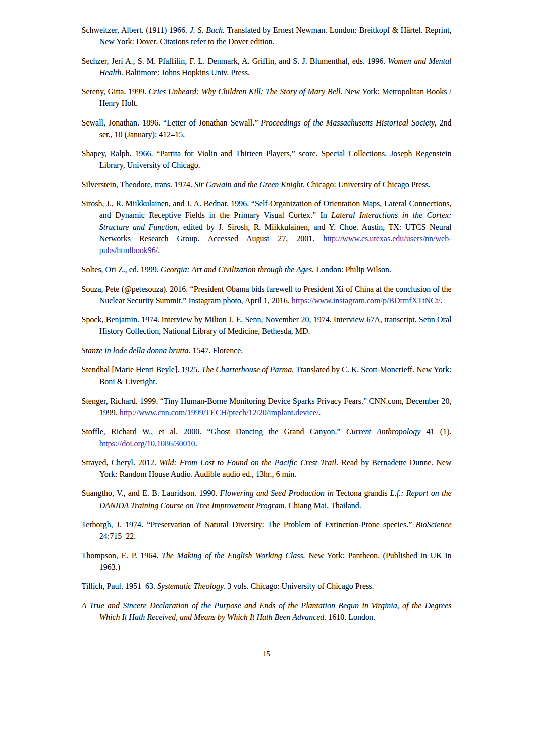Schweitzer, Albert. (1911) 1966. J. S. Bach. Translated by Ernest Newman. London: Breitkopf & Härtel. Reprint, New York: Dover. Citations refer to the Dover edition.
Sechzer, Jeri A., S. M. Pfaffilin, F. L. Denmark, A. Griffin, and S. J. Blumenthal, eds. 1996. Women and Mental Health. Baltimore: Johns Hopkins Univ. Press.
Sereny, Gitta. 1999. Cries Unheard: Why Children Kill; The Story of Mary Bell. New York: Metropolitan Books / Henry Holt.
Sewall, Jonathan. 1896. “Letter of Jonathan Sewall.” Proceedings of the Massachusetts Historical Society, 2nd ser., 10 (January): 412–15.
Shapey, Ralph. 1966. “Partita for Violin and Thirteen Players,” score. Special Collections. Joseph Regenstein Library, University of Chicago.
Silverstein, Theodore, trans. 1974. Sir Gawain and the Green Knight. Chicago: University of Chicago Press.
Sirosh, J., R. Miikkulainen, and J. A. Bednar. 1996. “Self-Organization of Orientation Maps, Lateral Connections, and Dynamic Receptive Fields in the Primary Visual Cortex.” In Lateral Interactions in the Cortex: Structure and Function, edited by J. Sirosh, R. Miikkulainen, and Y. Choe. Austin, TX: UTCS Neural Networks Research Group. Accessed August 27, 2001. http://www.cs.utexas.edu/users/nn/web-pubs/htmlbook96/.
Soltes, Ori Z., ed. 1999. Georgia: Art and Civilization through the Ages. London: Philip Wilson.
Souza, Pete (@petesouza). 2016. “President Obama bids farewell to President Xi of China at the conclusion of the Nuclear Security Summit.” Instagram photo, April 1, 2016. https://www.instagram.com/p/BDrmfXTtNCt/.
Spock, Benjamin. 1974. Interview by Milton J. E. Senn, November 20, 1974. Interview 67A, transcript. Senn Oral History Collection, National Library of Medicine, Bethesda, MD.
Stanze in lode della donna brutta. 1547. Florence.
Stendhal [Marie Henri Beyle]. 1925. The Charterhouse of Parma. Translated by C. K. Scott-Moncrieff. New York: Boni & Liveright.
Stenger, Richard. 1999. “Tiny Human-Borne Monitoring Device Sparks Privacy Fears.” CNN.com, December 20, 1999. http://www.cnn.com/1999/TECH/ptech/12/20/implant.device/.
Stoffle, Richard W., et al. 2000. “Ghost Dancing the Grand Canyon.” Current Anthropology 41 (1). https://doi.org/10.1086/30010.
Strayed, Cheryl. 2012. Wild: From Lost to Found on the Pacific Crest Trail. Read by Bernadette Dunne. New York: Random House Audio. Audible audio ed., 13hr., 6 min.
Suangtho, V., and E. B. Lauridson. 1990. Flowering and Seed Production in Tectona grandis L.f.: Report on the DANIDA Training Course on Tree Improvement Program. Chiang Mai, Thailand.
Terborgh, J. 1974. “Preservation of Natural Diversity: The Problem of Extinction-Prone species.” BioScience 24:715–22.
Thompson, E. P. 1964. The Making of the English Working Class. New York: Pantheon. (Published in UK in 1963.)
Tillich, Paul. 1951–63. Systematic Theology. 3 vols. Chicago: University of Chicago Press.
A True and Sincere Declaration of the Purpose and Ends of the Plantation Begun in Virginia, of the Degrees Which It Hath Received, and Means by Which It Hath Been Advanced. 1610. London.
15